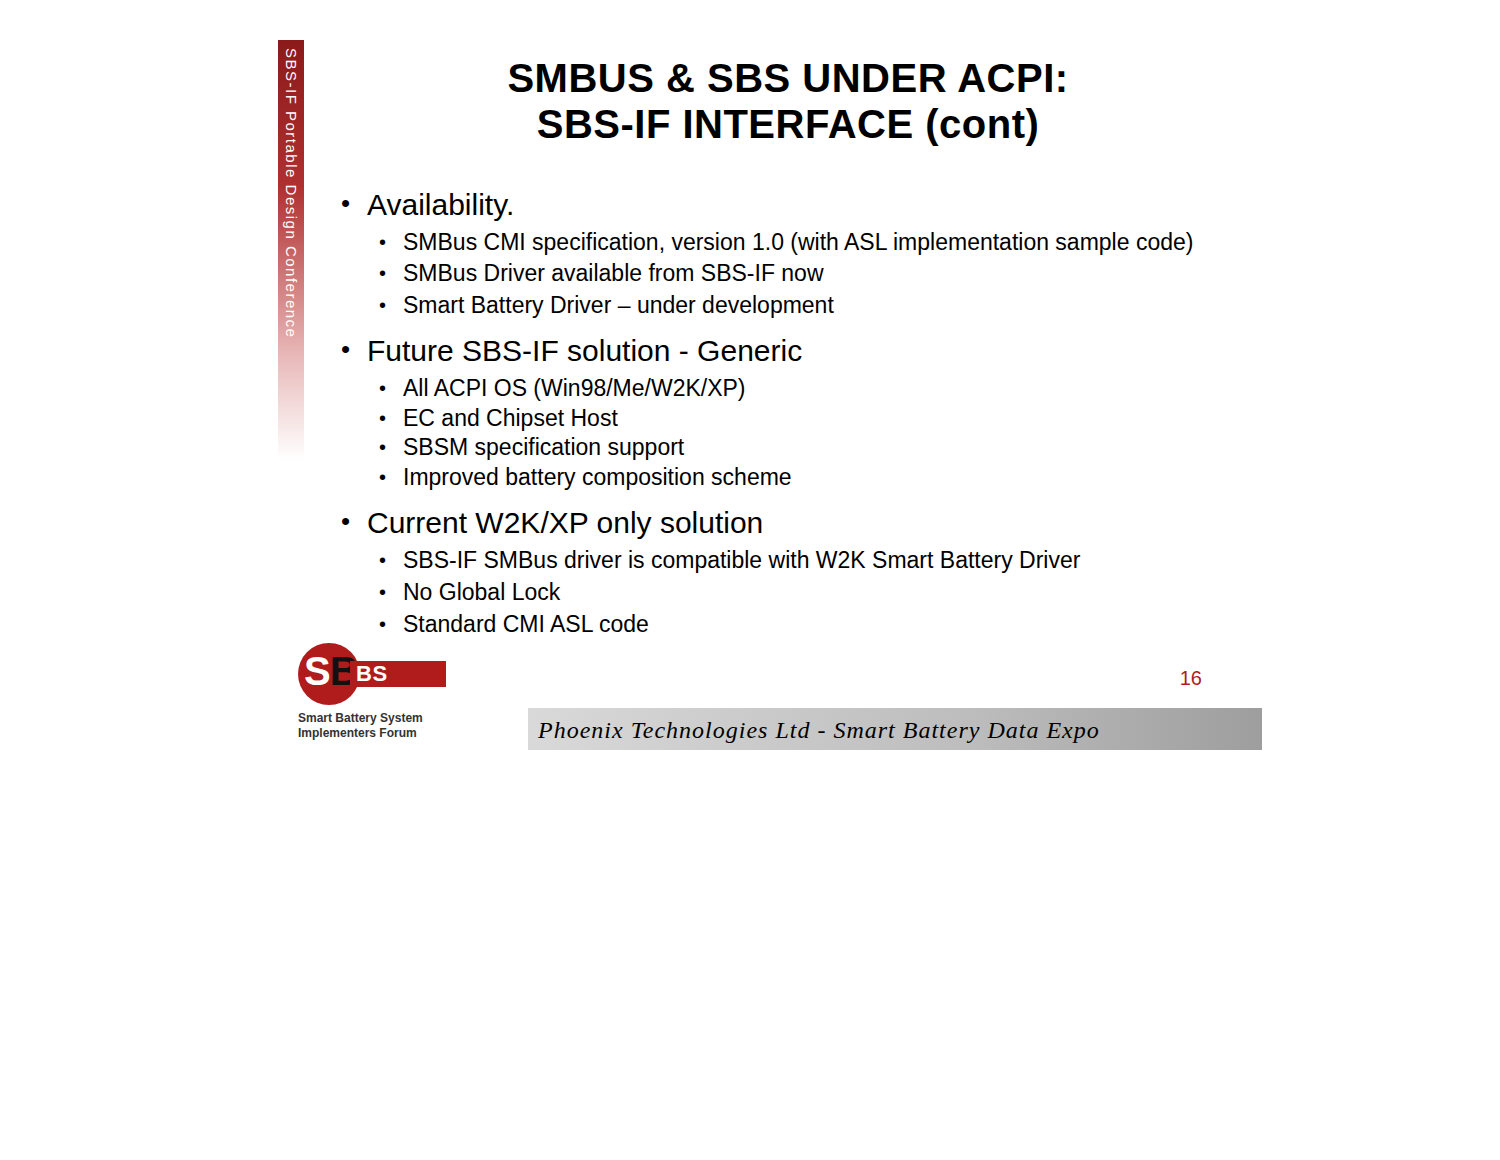SBS-IF Portable Design Conference
SMBUS & SBS UNDER ACPI:
SBS-IF INTERFACE (cont)
Availability.
SMBus CMI specification, version 1.0 (with ASL implementation sample code)
SMBus Driver available from SBS-IF now
Smart Battery Driver – under development
Future SBS-IF solution - Generic
All ACPI OS (Win98/Me/W2K/XP)
EC and Chipset Host
SBSM specification support
Improved battery composition scheme
Current W2K/XP only solution
SBS-IF SMBus driver is compatible with W2K Smart Battery Driver
No Global Lock
Standard CMI ASL code
SBS
BS
Smart Battery System
Implementers Forum
16
Phoenix Technologies Ltd - Smart Battery Data Expo